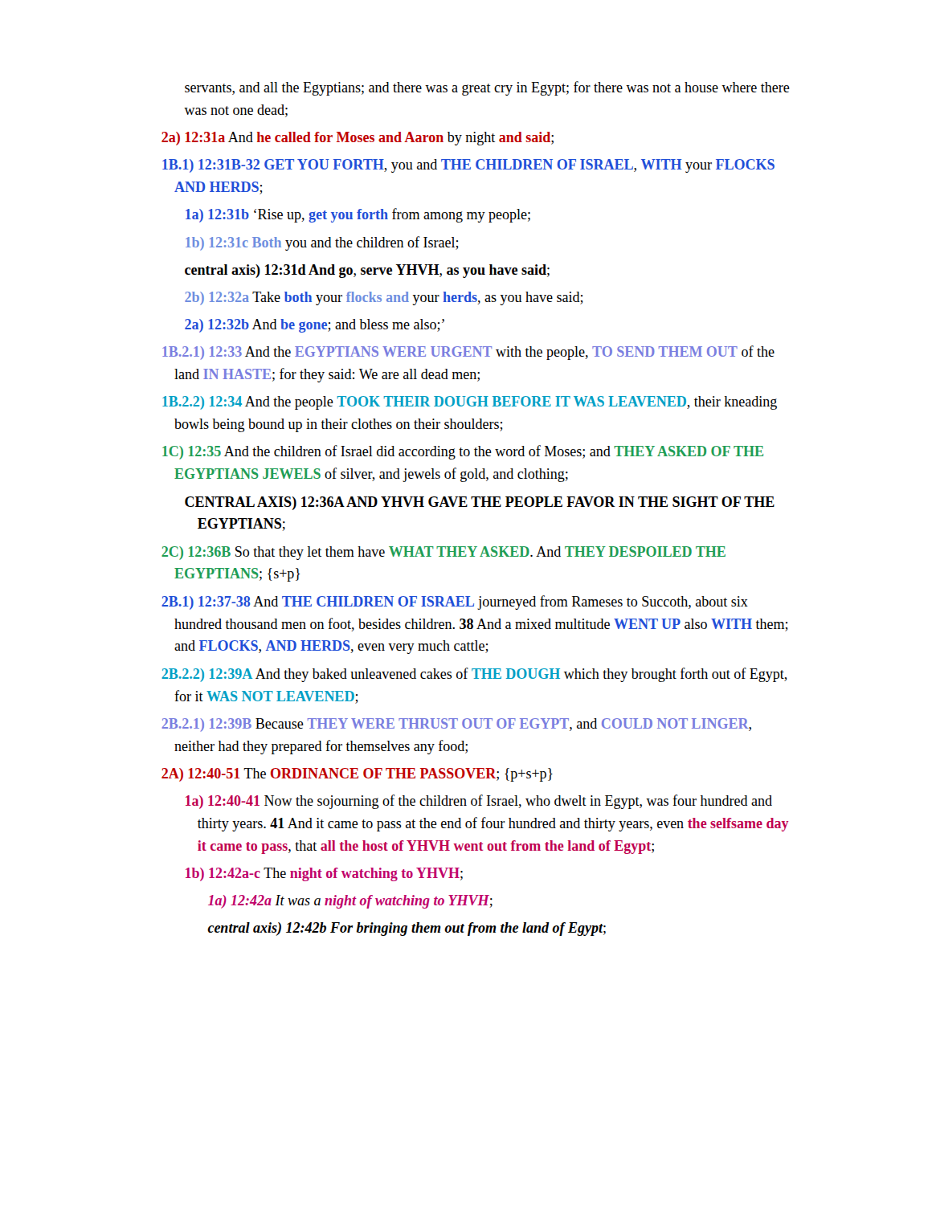servants, and all the Egyptians; and there was a great cry in Egypt; for there was not a house where there was not one dead;
2a) 12:31a And he called for Moses and Aaron by night and said;
1B.1) 12:31B-32 GET YOU FORTH, you and THE CHILDREN OF ISRAEL, WITH your FLOCKS AND HERDS;
1a) 12:31b ‘Rise up, get you forth from among my people;
1b) 12:31c Both you and the children of Israel;
central axis) 12:31d And go, serve YHVH, as you have said;
2b) 12:32a Take both your flocks and your herds, as you have said;
2a) 12:32b And be gone; and bless me also;’
1B.2.1) 12:33 And the EGYPTIANS WERE URGENT with the people, TO SEND THEM OUT of the land IN HASTE; for they said: We are all dead men;
1B.2.2) 12:34 And the people TOOK THEIR DOUGH BEFORE IT WAS LEAVENED, their kneading bowls being bound up in their clothes on their shoulders;
1C) 12:35 And the children of Israel did according to the word of Moses; and THEY ASKED OF THE EGYPTIANS JEWELS of silver, and jewels of gold, and clothing;
CENTRAL AXIS) 12:36A AND YHVH GAVE THE PEOPLE FAVOR IN THE SIGHT OF THE EGYPTIANS;
2C) 12:36B So that they let them have WHAT THEY ASKED. And THEY DESPOILED THE EGYPTIANS; {s+p}
2B.1) 12:37-38 And THE CHILDREN OF ISRAEL journeyed from Rameses to Succoth, about six hundred thousand men on foot, besides children. 38 And a mixed multitude WENT UP also WITH them; and FLOCKS, AND HERDS, even very much cattle;
2B.2.2) 12:39A And they baked unleavened cakes of THE DOUGH which they brought forth out of Egypt, for it WAS NOT LEAVENED;
2B.2.1) 12:39B Because THEY WERE THRUST OUT OF EGYPT, and COULD NOT LINGER, neither had they prepared for themselves any food;
2A) 12:40-51 The ORDINANCE OF THE PASSOVER; {p+s+p}
1a) 12:40-41 Now the sojourning of the children of Israel, who dwelt in Egypt, was four hundred and thirty years. 41 And it came to pass at the end of four hundred and thirty years, even the selfsame day it came to pass, that all the host of YHVH went out from the land of Egypt;
1b) 12:42a-c The night of watching to YHVH;
1a) 12:42a It was a night of watching to YHVH;
central axis) 12:42b For bringing them out from the land of Egypt;